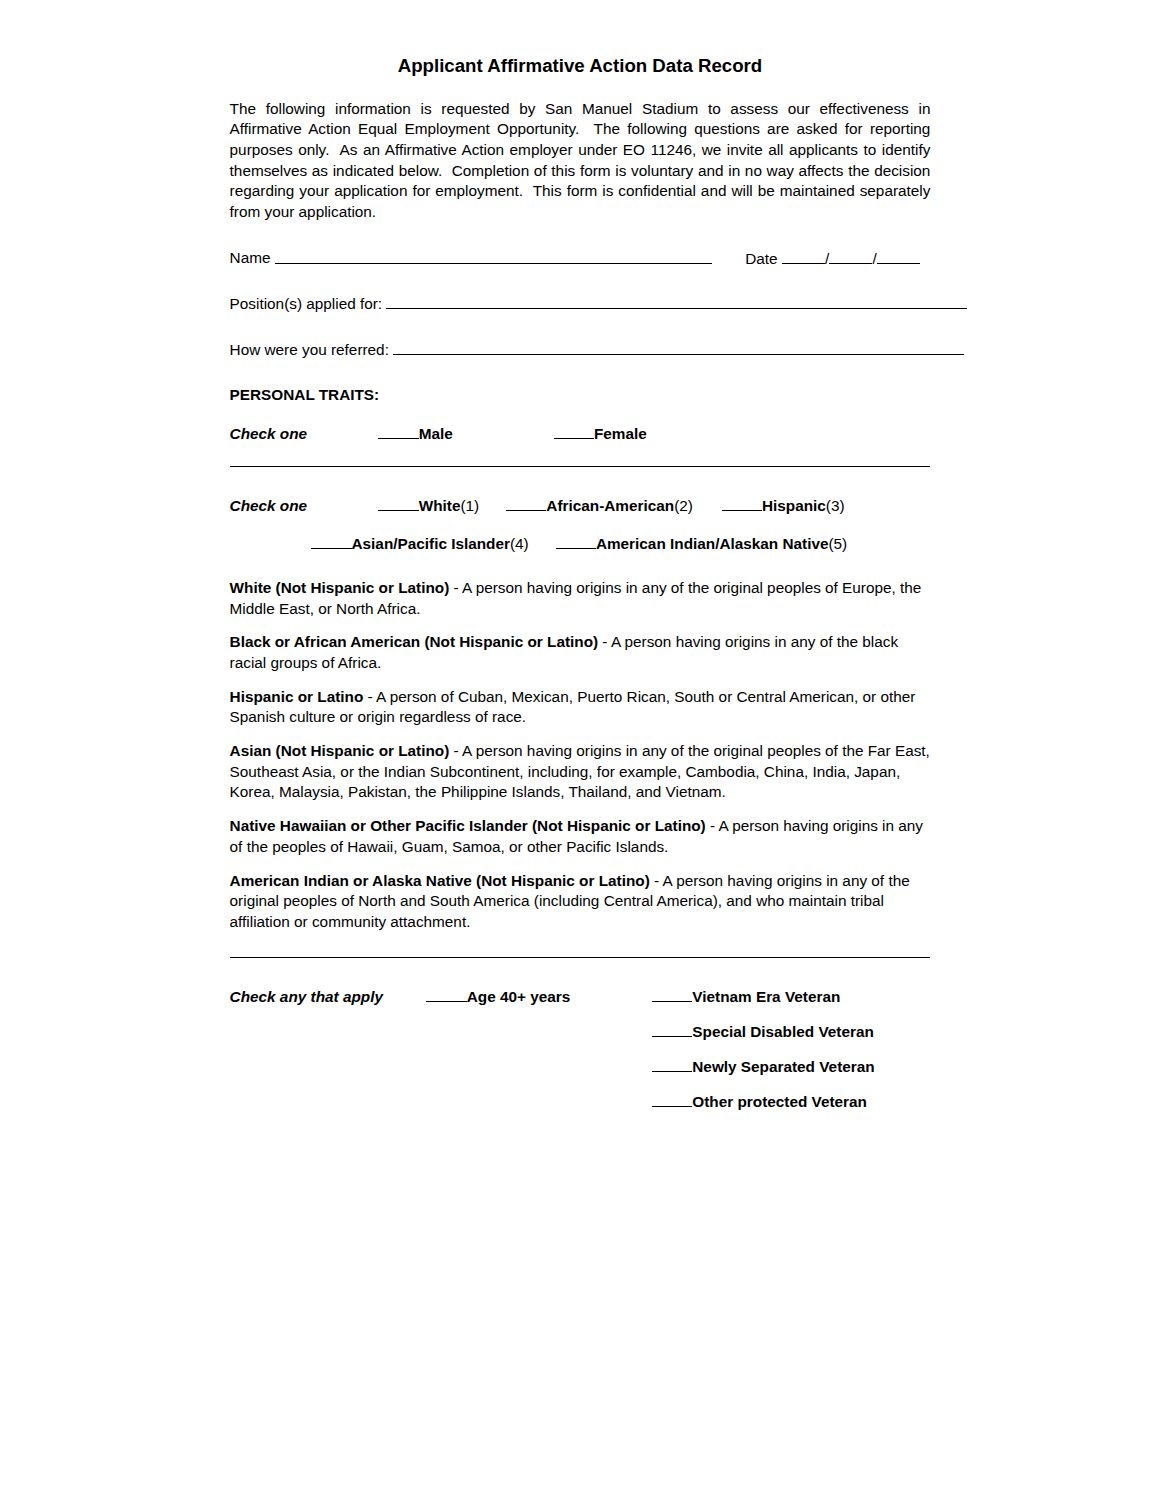Applicant Affirmative Action Data Record
The following information is requested by San Manuel Stadium to assess our effectiveness in Affirmative Action Equal Employment Opportunity. The following questions are asked for reporting purposes only. As an Affirmative Action employer under EO 11246, we invite all applicants to identify themselves as indicated below. Completion of this form is voluntary and in no way affects the decision regarding your application for employment. This form is confidential and will be maintained separately from your application.
Name Date / /
Position(s) applied for:
How were you referred:
PERSONAL TRAITS:
Check one Male Female
Check one White(1) African-American(2) Hispanic(3)
Asian/Pacific Islander(4) American Indian/Alaskan Native(5)
White (Not Hispanic or Latino) - A person having origins in any of the original peoples of Europe, the Middle East, or North Africa.
Black or African American (Not Hispanic or Latino) - A person having origins in any of the black racial groups of Africa.
Hispanic or Latino - A person of Cuban, Mexican, Puerto Rican, South or Central American, or other Spanish culture or origin regardless of race.
Asian (Not Hispanic or Latino) - A person having origins in any of the original peoples of the Far East, Southeast Asia, or the Indian Subcontinent, including, for example, Cambodia, China, India, Japan, Korea, Malaysia, Pakistan, the Philippine Islands, Thailand, and Vietnam.
Native Hawaiian or Other Pacific Islander (Not Hispanic or Latino) - A person having origins in any of the peoples of Hawaii, Guam, Samoa, or other Pacific Islands.
American Indian or Alaska Native (Not Hispanic or Latino) - A person having origins in any of the original peoples of North and South America (including Central America), and who maintain tribal affiliation or community attachment.
Check any that apply
Age 40+ years
Vietnam Era Veteran
Special Disabled Veteran
Newly Separated Veteran
Other protected Veteran